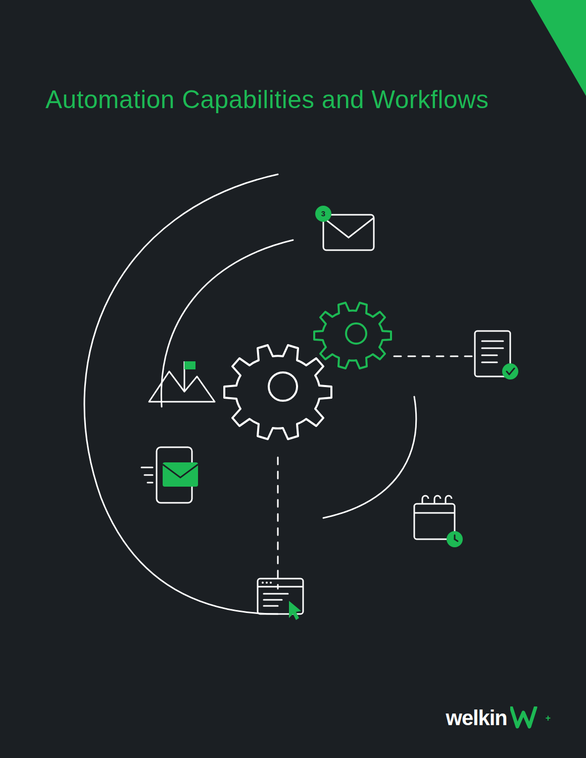Automation Capabilities and Workflows
3
welkin +